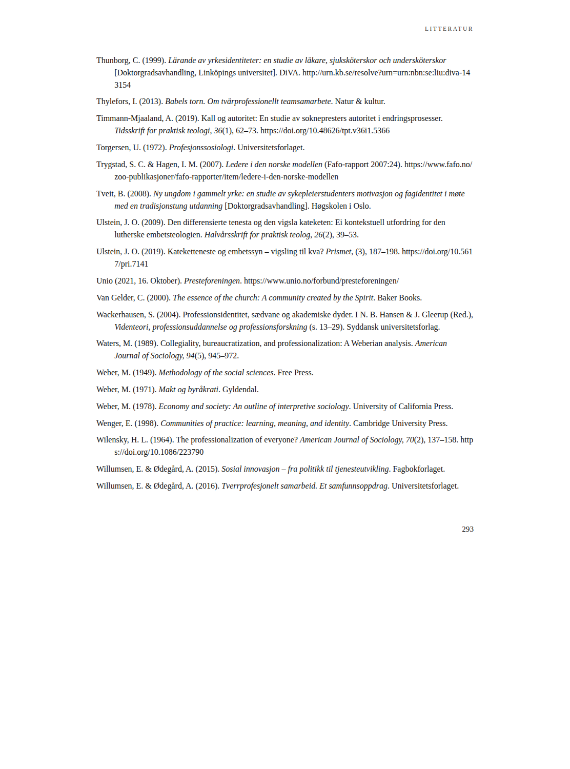Litteratur
Thunborg, C. (1999). Lärande av yrkesidentiteter: en studie av läkare, sjuksköterskor och undersköterskor [Doktorgradsavhandling, Linköpings universitet]. DiVA. http://urn.kb.se/resolve?urn=urn:nbn:se:liu:diva-143154
Thylefors, I. (2013). Babels torn. Om tvärprofessionellt teamsamarbete. Natur & kultur.
Timmann-Mjaaland, A. (2019). Kall og autoritet: En studie av soknepresters autoritet i endringsprosesser. Tidsskrift for praktisk teologi, 36(1), 62–73. https://doi.org/10.48626/tpt.v36i1.5366
Torgersen, U. (1972). Profesjonssosiologi. Universitetsforlaget.
Trygstad, S. C. & Hagen, I. M. (2007). Ledere i den norske modellen (Fafo-rapport 2007:24). https://www.fafo.no/zoo-publikasjoner/fafo-rapporter/item/ledere-i-den-norske-modellen
Tveit, B. (2008). Ny ungdom i gammelt yrke: en studie av sykepleierstudenters motivasjon og fagidentitet i møte med en tradisjonstung utdanning [Doktorgradsavhandling]. Høgskolen i Oslo.
Ulstein, J. O. (2009). Den differensierte tenesta og den vigsla kateketen: Ei kontekstuell utfordring for den lutherske embetsteologien. Halvårsskrift for praktisk teolog, 26(2), 39–53.
Ulstein, J. O. (2019). Kateketteneste og embetssyn – vigsling til kva? Prismet, (3), 187–198. https://doi.org/10.5617/pri.7141
Unio (2021, 16. Oktober). Presteforeningen. https://www.unio.no/forbund/presteforeningen/
Van Gelder, C. (2000). The essence of the church: A community created by the Spirit. Baker Books.
Wackerhausen, S. (2004). Professionsidentitet, sædvane og akademiske dyder. I N. B. Hansen & J. Gleerup (Red.), Videnteori, professionsuddannelse og professionsforskning (s. 13–29). Syddansk universitetsforlag.
Waters, M. (1989). Collegiality, bureaucratization, and professionalization: A Weberian analysis. American Journal of Sociology, 94(5), 945–972.
Weber, M. (1949). Methodology of the social sciences. Free Press.
Weber, M. (1971). Makt og byråkrati. Gyldendal.
Weber, M. (1978). Economy and society: An outline of interpretive sociology. University of California Press.
Wenger, E. (1998). Communities of practice: learning, meaning, and identity. Cambridge University Press.
Wilensky, H. L. (1964). The professionalization of everyone? American Journal of Sociology, 70(2), 137–158. https://doi.org/10.1086/223790
Willumsen, E. & Ødegård, A. (2015). Sosial innovasjon – fra politikk til tjenesteutvikling. Fagbokforlaget.
Willumsen, E. & Ødegård, A. (2016). Tverrprofesjonelt samarbeid. Et samfunnsoppdrag. Universitetsforlaget.
293